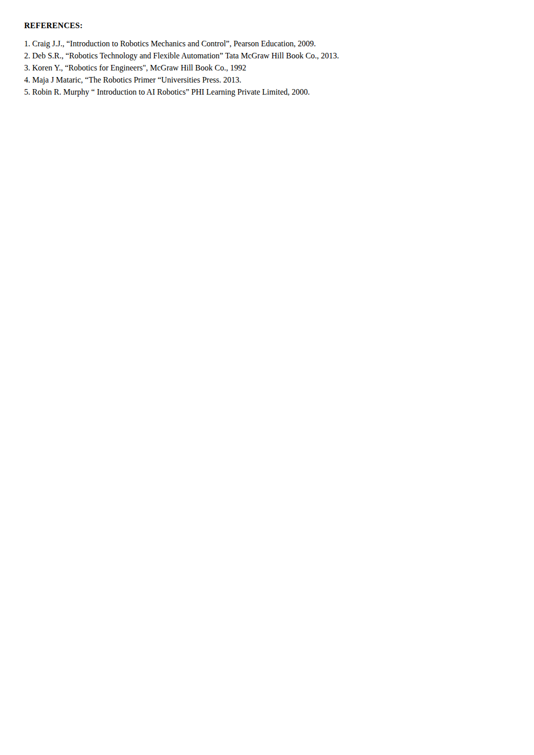REFERENCES:
1. Craig J.J., “Introduction to Robotics Mechanics and Control”, Pearson Education, 2009.
2. Deb S.R., “Robotics Technology and Flexible Automation” Tata McGraw Hill Book Co., 2013.
3. Koren Y., “Robotics for Engineers", McGraw Hill Book Co., 1992
4. Maja J Mataric, “The Robotics Primer “Universities Press. 2013.
5. Robin R. Murphy “ Introduction to AI Robotics” PHI Learning Private Limited, 2000.